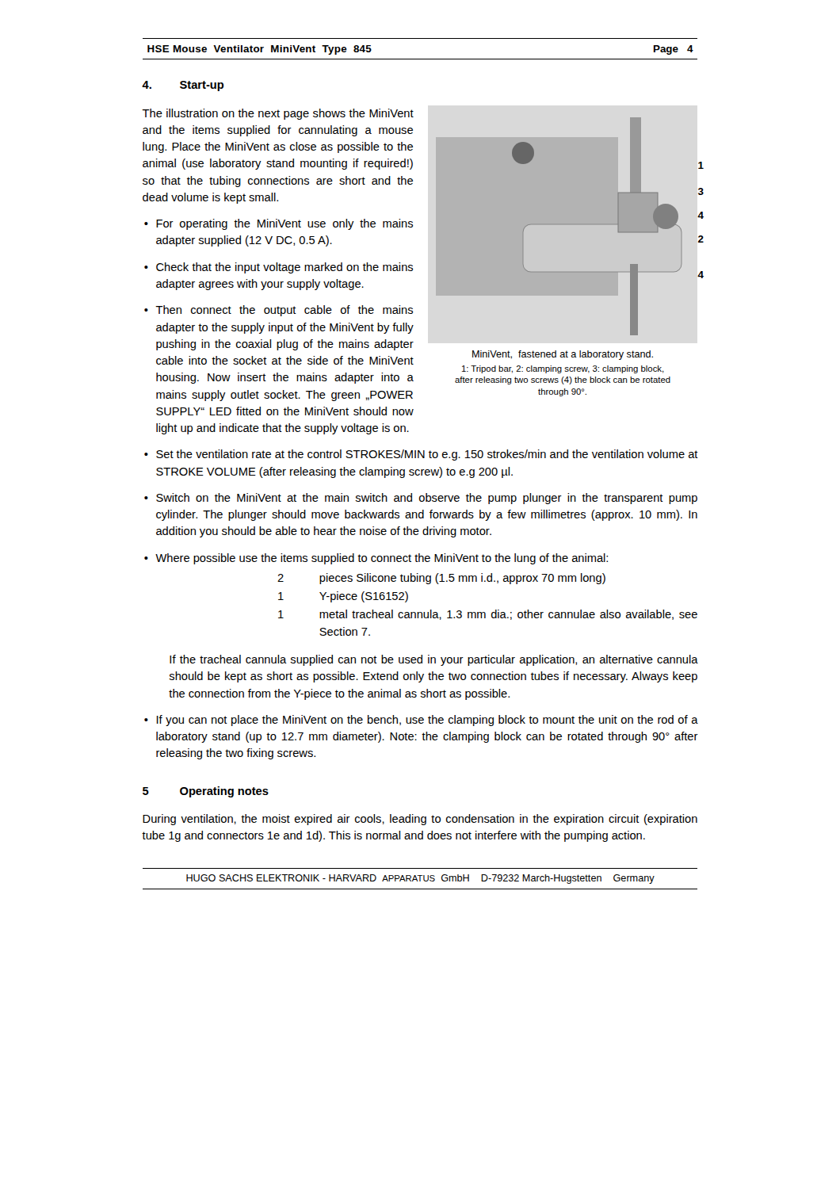HSE Mouse Ventilator MiniVent Type 845 Page 4
4. Start-up
1 3 4 2 4
MiniVent, fastened at a laboratory stand. 1: Tripod bar, 2: clamping screw, 3: clamping block,
after releasing two screws (4) the block can be rotated
through 90°.
The illustration on the next page shows the MiniVent and the items supplied for cannulating a mouse lung. Place the MiniVent as close as possible to the animal (use laboratory stand mounting if required!) so that the tubing connections are short and the dead volume is kept small.
For operating the MiniVent use only the mains adapter supplied (12 V DC, 0.5 A).
Check that the input voltage marked on the mains adapter agrees with your supply voltage.
Then connect the output cable of the mains adapter to the supply input of the MiniVent by fully pushing in the coaxial plug of the mains adapter cable into the socket at the side of the MiniVent housing. Now insert the mains adapter into a mains supply outlet socket. The green „POWER SUPPLY“ LED fitted on the MiniVent should now light up and indicate that the supply voltage is on.
Set the ventilation rate at the control STROKES/MIN to e.g. 150 strokes/min and the ventilation volume at STROKE VOLUME (after releasing the clamping screw) to e.g 200 µl.
Switch on the MiniVent at the main switch and observe the pump plunger in the transparent pump cylinder. The plunger should move backwards and forwards by a few millimetres (approx. 10 mm). In addition you should be able to hear the noise of the driving motor.
Where possible use the items supplied to connect the MiniVent to the lung of the animal:
| 2 | pieces Silicone tubing (1.5 mm i.d., approx 70 mm long) |
| 1 | Y-piece (S16152) |
| 1 | metal tracheal cannula, 1.3 mm dia.; other cannulae also available, see Section 7. |
If the tracheal cannula supplied can not be used in your particular application, an alternative cannula should be kept as short as possible. Extend only the two connection tubes if necessary. Always keep the connection from the Y-piece to the animal as short as possible.
If you can not place the MiniVent on the bench, use the clamping block to mount the unit on the rod of a laboratory stand (up to 12.7 mm diameter). Note: the clamping block can be rotated through 90° after releasing the two fixing screws.
5 Operating notes
During ventilation, the moist expired air cools, leading to condensation in the expiration circuit (expiration tube 1g and connectors 1e and 1d). This is normal and does not interfere with the pumping action.
HUGO SACHS ELEKTRONIK - HARVARD APPARATUS GmbH D-79232 March-Hugstetten Germany